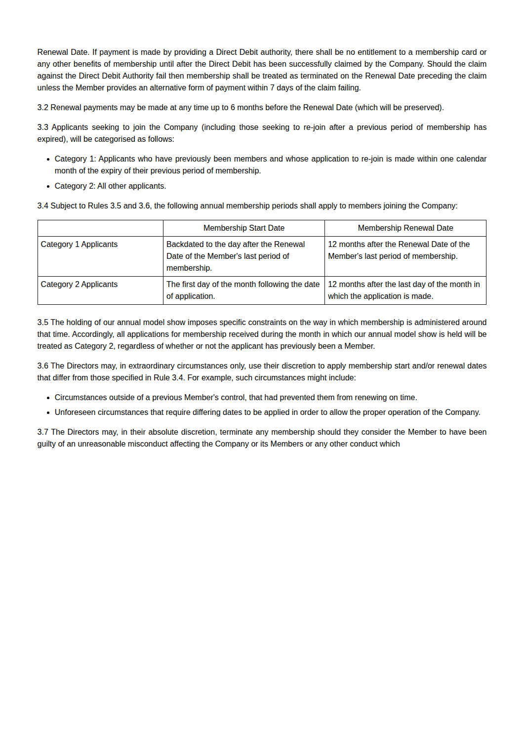Renewal Date. If payment is made by providing a Direct Debit authority, there shall be no entitlement to a membership card or any other benefits of membership until after the Direct Debit has been successfully claimed by the Company. Should the claim against the Direct Debit Authority fail then membership shall be treated as terminated on the Renewal Date preceding the claim unless the Member provides an alternative form of payment within 7 days of the claim failing.
3.2 Renewal payments may be made at any time up to 6 months before the Renewal Date (which will be preserved).
3.3 Applicants seeking to join the Company (including those seeking to re-join after a previous period of membership has expired), will be categorised as follows:
Category 1: Applicants who have previously been members and whose application to re-join is made within one calendar month of the expiry of their previous period of membership.
Category 2: All other applicants.
3.4 Subject to Rules 3.5 and 3.6, the following annual membership periods shall apply to members joining the Company:
| | Membership Start Date | Membership Renewal Date |
| --- | --- | --- |
| Category 1 Applicants | Backdated to the day after the Renewal Date of the Member's last period of membership. | 12 months after the Renewal Date of the Member's last period of membership. |
| Category 2 Applicants | The first day of the month following the date of application. | 12 months after the last day of the month in which the application is made. |
3.5 The holding of our annual model show imposes specific constraints on the way in which membership is administered around that time. Accordingly, all applications for membership received during the month in which our annual model show is held will be treated as Category 2, regardless of whether or not the applicant has previously been a Member.
3.6 The Directors may, in extraordinary circumstances only, use their discretion to apply membership start and/or renewal dates that differ from those specified in Rule 3.4. For example, such circumstances might include:
Circumstances outside of a previous Member's control, that had prevented them from renewing on time.
Unforeseen circumstances that require differing dates to be applied in order to allow the proper operation of the Company.
3.7 The Directors may, in their absolute discretion, terminate any membership should they consider the Member to have been guilty of an unreasonable misconduct affecting the Company or its Members or any other conduct which